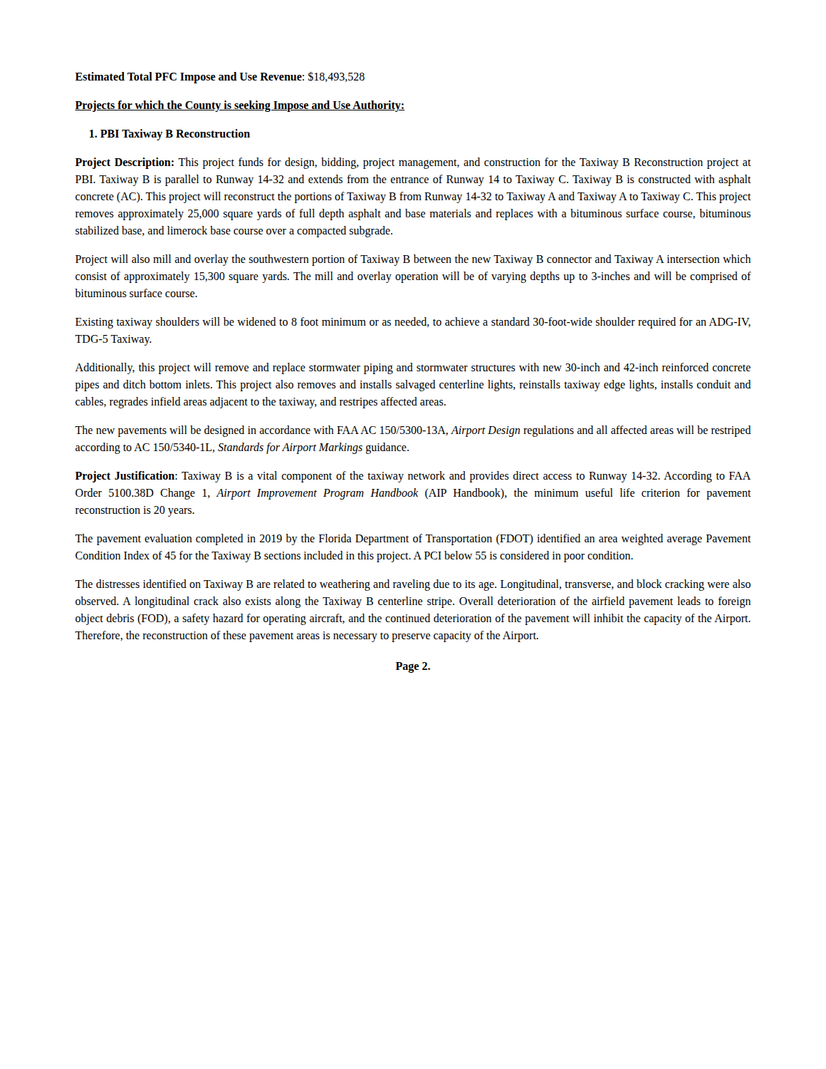Estimated Total PFC Impose and Use Revenue: $18,493,528
Projects for which the County is seeking Impose and Use Authority:
PBI Taxiway B Reconstruction
Project Description: This project funds for design, bidding, project management, and construction for the Taxiway B Reconstruction project at PBI. Taxiway B is parallel to Runway 14-32 and extends from the entrance of Runway 14 to Taxiway C. Taxiway B is constructed with asphalt concrete (AC). This project will reconstruct the portions of Taxiway B from Runway 14-32 to Taxiway A and Taxiway A to Taxiway C. This project removes approximately 25,000 square yards of full depth asphalt and base materials and replaces with a bituminous surface course, bituminous stabilized base, and limerock base course over a compacted subgrade.
Project will also mill and overlay the southwestern portion of Taxiway B between the new Taxiway B connector and Taxiway A intersection which consist of approximately 15,300 square yards. The mill and overlay operation will be of varying depths up to 3-inches and will be comprised of bituminous surface course.
Existing taxiway shoulders will be widened to 8 foot minimum or as needed, to achieve a standard 30-foot-wide shoulder required for an ADG-IV, TDG-5 Taxiway.
Additionally, this project will remove and replace stormwater piping and stormwater structures with new 30-inch and 42-inch reinforced concrete pipes and ditch bottom inlets. This project also removes and installs salvaged centerline lights, reinstalls taxiway edge lights, installs conduit and cables, regrades infield areas adjacent to the taxiway, and restripes affected areas.
The new pavements will be designed in accordance with FAA AC 150/5300-13A, Airport Design regulations and all affected areas will be restriped according to AC 150/5340-1L, Standards for Airport Markings guidance.
Project Justification: Taxiway B is a vital component of the taxiway network and provides direct access to Runway 14-32. According to FAA Order 5100.38D Change 1, Airport Improvement Program Handbook (AIP Handbook), the minimum useful life criterion for pavement reconstruction is 20 years.
The pavement evaluation completed in 2019 by the Florida Department of Transportation (FDOT) identified an area weighted average Pavement Condition Index of 45 for the Taxiway B sections included in this project. A PCI below 55 is considered in poor condition.
The distresses identified on Taxiway B are related to weathering and raveling due to its age. Longitudinal, transverse, and block cracking were also observed. A longitudinal crack also exists along the Taxiway B centerline stripe. Overall deterioration of the airfield pavement leads to foreign object debris (FOD), a safety hazard for operating aircraft, and the continued deterioration of the pavement will inhibit the capacity of the Airport. Therefore, the reconstruction of these pavement areas is necessary to preserve capacity of the Airport.
Page 2.